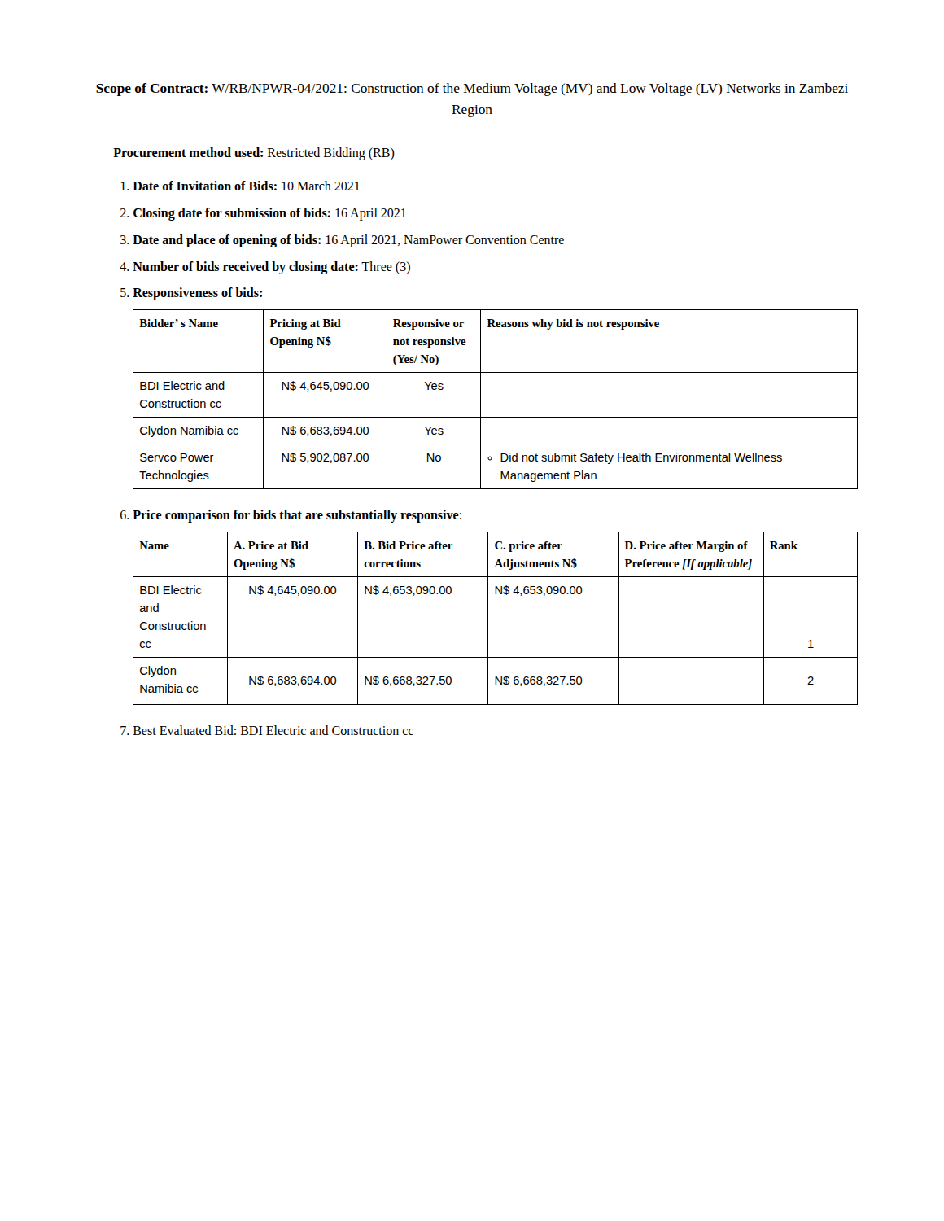Scope of Contract: W/RB/NPWR-04/2021: Construction of the Medium Voltage (MV) and Low Voltage (LV) Networks in Zambezi Region
Procurement method used: Restricted Bidding (RB)
Date of Invitation of Bids: 10 March 2021
Closing date for submission of bids: 16 April 2021
Date and place of opening of bids: 16 April 2021, NamPower Convention Centre
Number of bids received by closing date: Three (3)
Responsiveness of bids:
| Bidder’ s Name | Pricing at Bid Opening N$ | Responsive or not responsive (Yes/ No) | Reasons why bid is not responsive |
| --- | --- | --- | --- |
| BDI Electric and Construction cc | N$ 4,645,090.00 | Yes | |
| Clydon Namibia cc | N$ 6,683,694.00 | Yes | |
| Servco Power Technologies | N$ 5,902,087.00 | No | Did not submit Safety Health Environmental Wellness Management Plan |
Price comparison for bids that are substantially responsive:
| Name | A. Price at Bid Opening N$ | B. Bid Price after corrections | C. price after Adjustments N$ | D. Price after Margin of Preference [If applicable] | Rank |
| --- | --- | --- | --- | --- | --- |
| BDI Electric and Construction cc | N$ 4,645,090.00 | N$ 4,653,090.00 | N$ 4,653,090.00 | | 1 |
| Clydon Namibia cc | N$ 6,683,694.00 | N$ 6,668,327.50 | N$ 6,668,327.50 | | 2 |
Best Evaluated Bid: BDI Electric and Construction cc